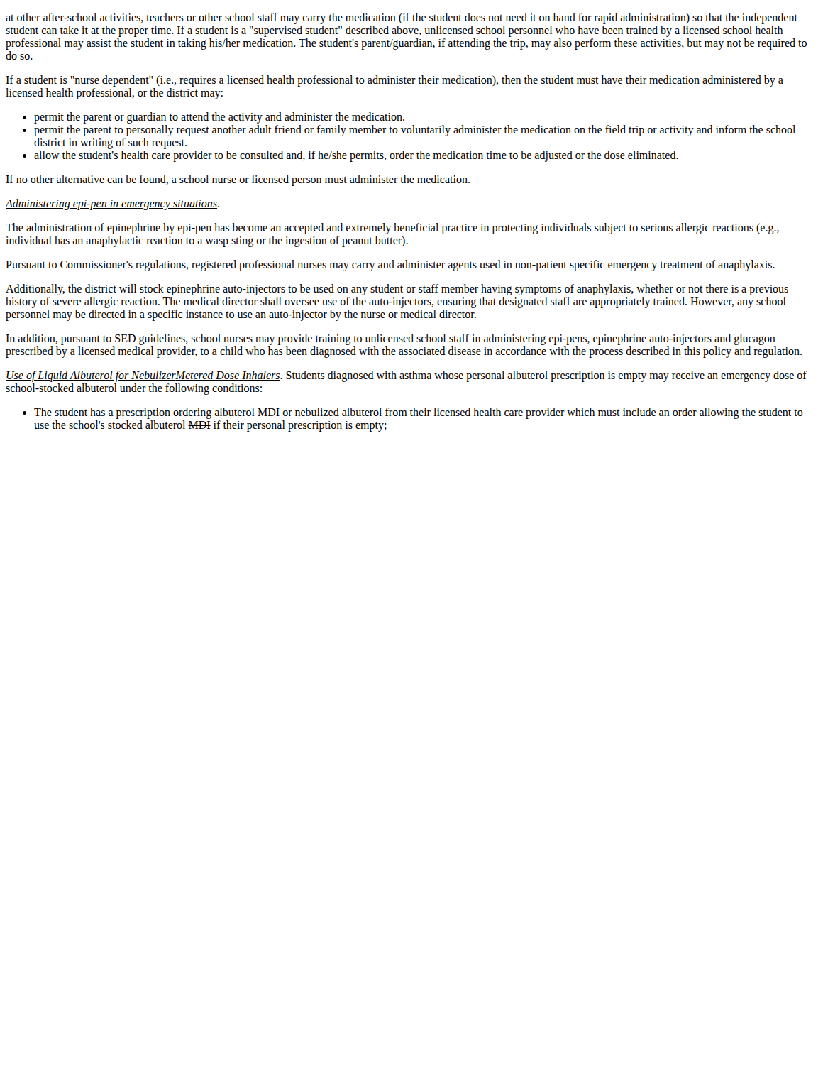at other after-school activities, teachers or other school staff may carry the medication (if the student does not need it on hand for rapid administration) so that the independent student can take it at the proper time. If a student is a "supervised student" described above, unlicensed school personnel who have been trained by a licensed school health professional may assist the student in taking his/her medication. The student's parent/guardian, if attending the trip, may also perform these activities, but may not be required to do so.
If a student is "nurse dependent" (i.e., requires a licensed health professional to administer their medication), then the student must have their medication administered by a licensed health professional, or the district may:
permit the parent or guardian to attend the activity and administer the medication.
permit the parent to personally request another adult friend or family member to voluntarily administer the medication on the field trip or activity and inform the school district in writing of such request.
allow the student's health care provider to be consulted and, if he/she permits, order the medication time to be adjusted or the dose eliminated.
If no other alternative can be found, a school nurse or licensed person must administer the medication.
Administering epi-pen in emergency situations.
The administration of epinephrine by epi-pen has become an accepted and extremely beneficial practice in protecting individuals subject to serious allergic reactions (e.g., individual has an anaphylactic reaction to a wasp sting or the ingestion of peanut butter).
Pursuant to Commissioner's regulations, registered professional nurses may carry and administer agents used in non-patient specific emergency treatment of anaphylaxis.
Additionally, the district will stock epinephrine auto-injectors to be used on any student or staff member having symptoms of anaphylaxis, whether or not there is a previous history of severe allergic reaction. The medical director shall oversee use of the auto-injectors, ensuring that designated staff are appropriately trained. However, any school personnel may be directed in a specific instance to use an auto-injector by the nurse or medical director.
In addition, pursuant to SED guidelines, school nurses may provide training to unlicensed school staff in administering epi-pens, epinephrine auto-injectors and glucagon prescribed by a licensed medical provider, to a child who has been diagnosed with the associated disease in accordance with the process described in this policy and regulation.
Use of Liquid Albuterol for NebulizerMetered Dose Inhalers. Students diagnosed with asthma whose personal albuterol prescription is empty may receive an emergency dose of school-stocked albuterol under the following conditions:
The student has a prescription ordering albuterol MDI or nebulized albuterol from their licensed health care provider which must include an order allowing the student to use the school's stocked albuterol MDI if their personal prescription is empty;